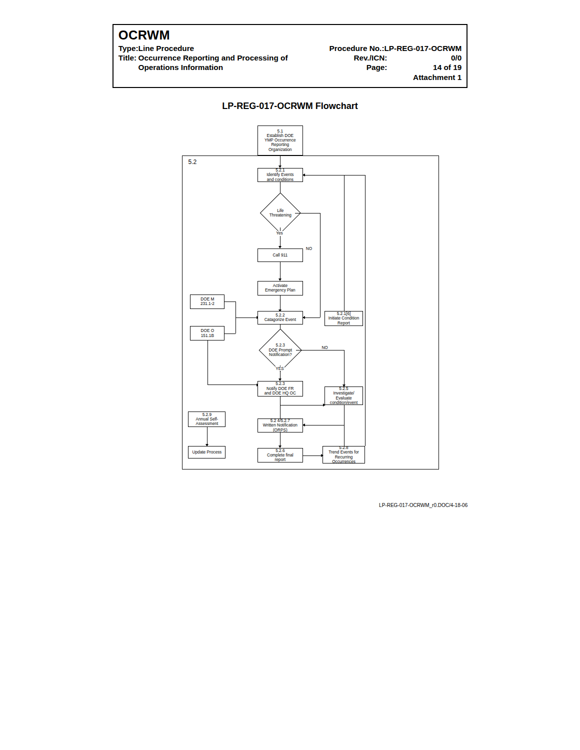OCRWM
| Type: | Line Procedure | Procedure No.: LP-REG-017-OCRWM |
| Title: | Occurrence Reporting and Processing of | Rev./ICN: 0/0 |
| | Operations Information | Page: 14 of 19 |
Attachment 1
LP-REG-017-OCRWM Flowchart
5.2
5.1
Establish DOE
YMP Occurrence
Reporting
Organization
5.2.1
Identify Events
and conditions
Life
Threatening
Yes
Call 911
Activate
Emergency Plan
NO
DOE M
231.1-2
DOE O
151.1B
5.2.2
Catagorize Event
5.2.3
DOE Prompt
Notification?
NO
YES
5.2.3
Notify DOE FR
and DOE HQ OC
5.2.1[6]
Initiate Condition
Report
5.2.5
Investigate/
Evaluate
condition/event
5.2 4/5.2.7
Written Notification
(ORPS)
5.2.9
Annual Self-
Assessment
Update Process
5.2.6
Complete final
report
5.2.8
Trend Events for
Recurring
Occurrences
LP-REG-017-OCRWM_r0.DOC/4-18-06